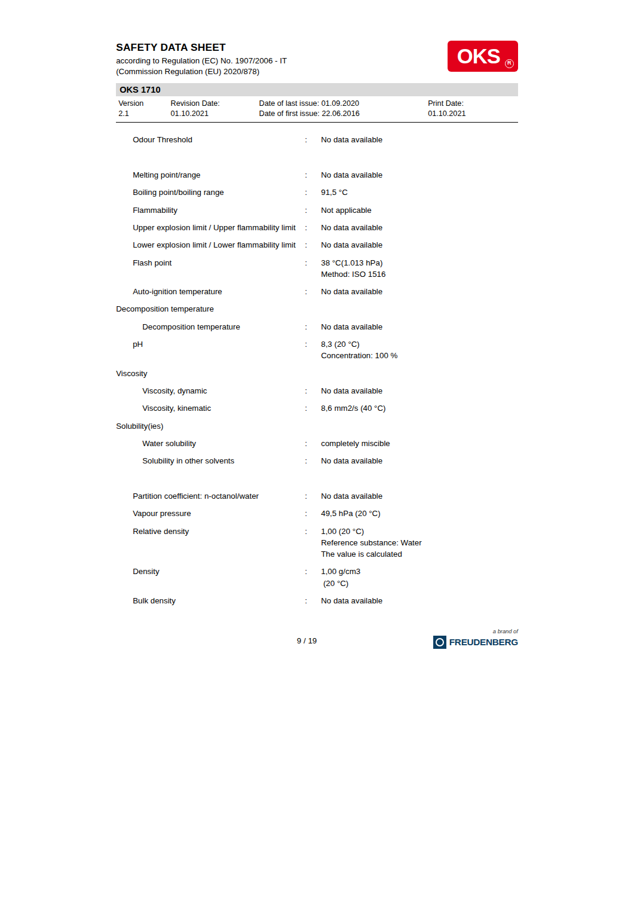SAFETY DATA SHEET
according to Regulation (EC) No. 1907/2006 - IT
(Commission Regulation (EU) 2020/878)
OKS R
OKS 1710
| Version 2.1 | Revision Date: 01.10.2021 | Date of last issue: 01.09.2020 Date of first issue: 22.06.2016 | Print Date: 01.10.2021 |
| Odour Threshold | : | No data available |
| Melting point/range | : | No data available |
| Boiling point/boiling range | : | 91,5 °C |
| Flammability | : | Not applicable |
| Upper explosion limit / Upper flammability limit | : | No data available |
| Lower explosion limit / Lower flammability limit | : | No data available |
| Flash point | : | 38 °C(1.013 hPa) Method: ISO 1516 |
| Auto-ignition temperature | : | No data available |
| Decomposition temperature |
| Decomposition temperature | : | No data available |
| pH | : | 8,3 (20 °C) Concentration: 100 % |
| Viscosity |
| Viscosity, dynamic | : | No data available |
| Viscosity, kinematic | : | 8,6 mm2/s (40 °C) |
| Solubility(ies) |
| Water solubility | : | completely miscible |
| Solubility in other solvents | : | No data available |
| Partition coefficient: n-octanol/water | : | No data available |
| Vapour pressure | : | 49,5 hPa (20 °C) |
| Relative density | : | 1,00 (20 °C) Reference substance: Water The value is calculated |
| Density | : | 1,00 g/cm3 (20 °C) |
| Bulk density | : | No data available |
9 / 19
a brand of
FREUDENBERG